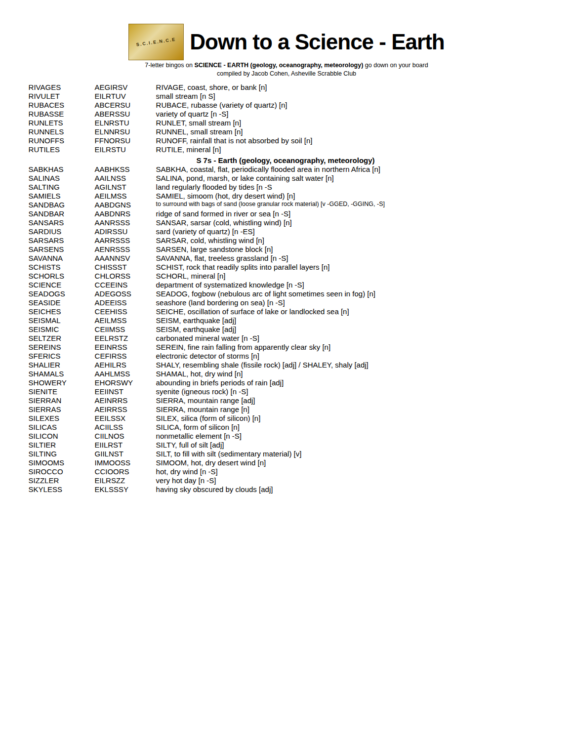S.C.I.E.N.C.E
Down to a Science - Earth
7-letter bingos on SCIENCE - EARTH (geology, oceanography, meteorology) go down on your board
compiled by Jacob Cohen, Asheville Scrabble Club
| RIVAGES | AEGIRSV | RIVAGE, coast, shore, or bank [n] |
| RIVULET | EILRTUV | small stream [n S] |
| RUBACES | ABCERSU | RUBACE, rubasse (variety of quartz) [n] |
| RUBASSE | ABERSSU | variety of quartz [n -S] |
| RUNLETS | ELNRSTU | RUNLET, small stream [n] |
| RUNNELS | ELNNRSU | RUNNEL, small stream [n] |
| RUNOFFS | FFNORSU | RUNOFF, rainfall that is not absorbed by soil [n] |
| RUTILES | EILRSTU | RUTILE, mineral [n] |
| S 7s - Earth (geology, oceanography, meteorology) |
| SABKHAS | AABHKSS | SABKHA, coastal, flat, periodically flooded area in northern Africa [n] |
| SALINAS | AAILNSS | SALINA, pond, marsh, or lake containing salt water [n] |
| SALTING | AGILNST | land regularly flooded by tides [n -S |
| SAMIELS | AEILMSS | SAMIEL, simoom (hot, dry desert wind) [n] |
| SANDBAG | AABDGNS | to surround with bags of sand (loose granular rock material) [v -GGED, -GGING, -S] |
| SANDBAR | AABDNRS | ridge of sand formed in river or sea [n -S] |
| SANSARS | AANRSSS | SANSAR, sarsar (cold, whistling wind) [n] |
| SARDIUS | ADIRSSU | sard (variety of quartz) [n -ES] |
| SARSARS | AARRSSS | SARSAR, cold, whistling wind [n] |
| SARSENS | AENRSSS | SARSEN, large sandstone block [n] |
| SAVANNA | AAANNSV | SAVANNA, flat, treeless grassland [n -S] |
| SCHISTS | CHISSST | SCHIST, rock that readily splits into parallel layers [n] |
| SCHORLS | CHLORSS | SCHORL, mineral [n] |
| SCIENCE | CCEEINS | department of systematized knowledge [n -S] |
| SEADOGS | ADEGOSS | SEADOG, fogbow (nebulous arc of light sometimes seen in fog) [n] |
| SEASIDE | ADEEISS | seashore (land bordering on sea) [n -S] |
| SEICHES | CEEHISS | SEICHE, oscillation of surface of lake or landlocked sea [n] |
| SEISMAL | AEILMSS | SEISM, earthquake [adj] |
| SEISMIC | CEIIMSS | SEISM, earthquake [adj] |
| SELTZER | EELRSTZ | carbonated mineral water [n -S] |
| SEREINS | EEINRSS | SEREIN, fine rain falling from apparently clear sky [n] |
| SFERICS | CEFIRSS | electronic detector of storms [n] |
| SHALIER | AEHILRS | SHALY, resembling shale (fissile rock) [adj] / SHALEY, shaly [adj] |
| SHAMALS | AAHLMSS | SHAMAL, hot, dry wind [n] |
| SHOWERY | EHORSWY | abounding in briefs periods of rain [adj] |
| SIENITE | EEIINST | syenite (igneous rock) [n -S] |
| SIERRAN | AEINRRS | SIERRA, mountain range [adj] |
| SIERRAS | AEIRRSS | SIERRA, mountain range [n] |
| SILEXES | EEILSSX | SILEX, silica (form of silicon) [n] |
| SILICAS | ACIILSS | SILICA, form of silicon [n] |
| SILICON | CIILNOS | nonmetallic element [n -S] |
| SILTIER | EIILRST | SILTY, full of silt [adj] |
| SILTING | GIILNST | SILT, to fill with silt (sedimentary material) [v] |
| SIMOOMS | IMMOOSS | SIMOOM, hot, dry desert wind [n] |
| SIROCCO | CCIOORS | hot, dry wind [n -S] |
| SIZZLER | EILRSZZ | very hot day [n -S] |
| SKYLESS | EKLSSSY | having sky obscured by clouds [adj] |